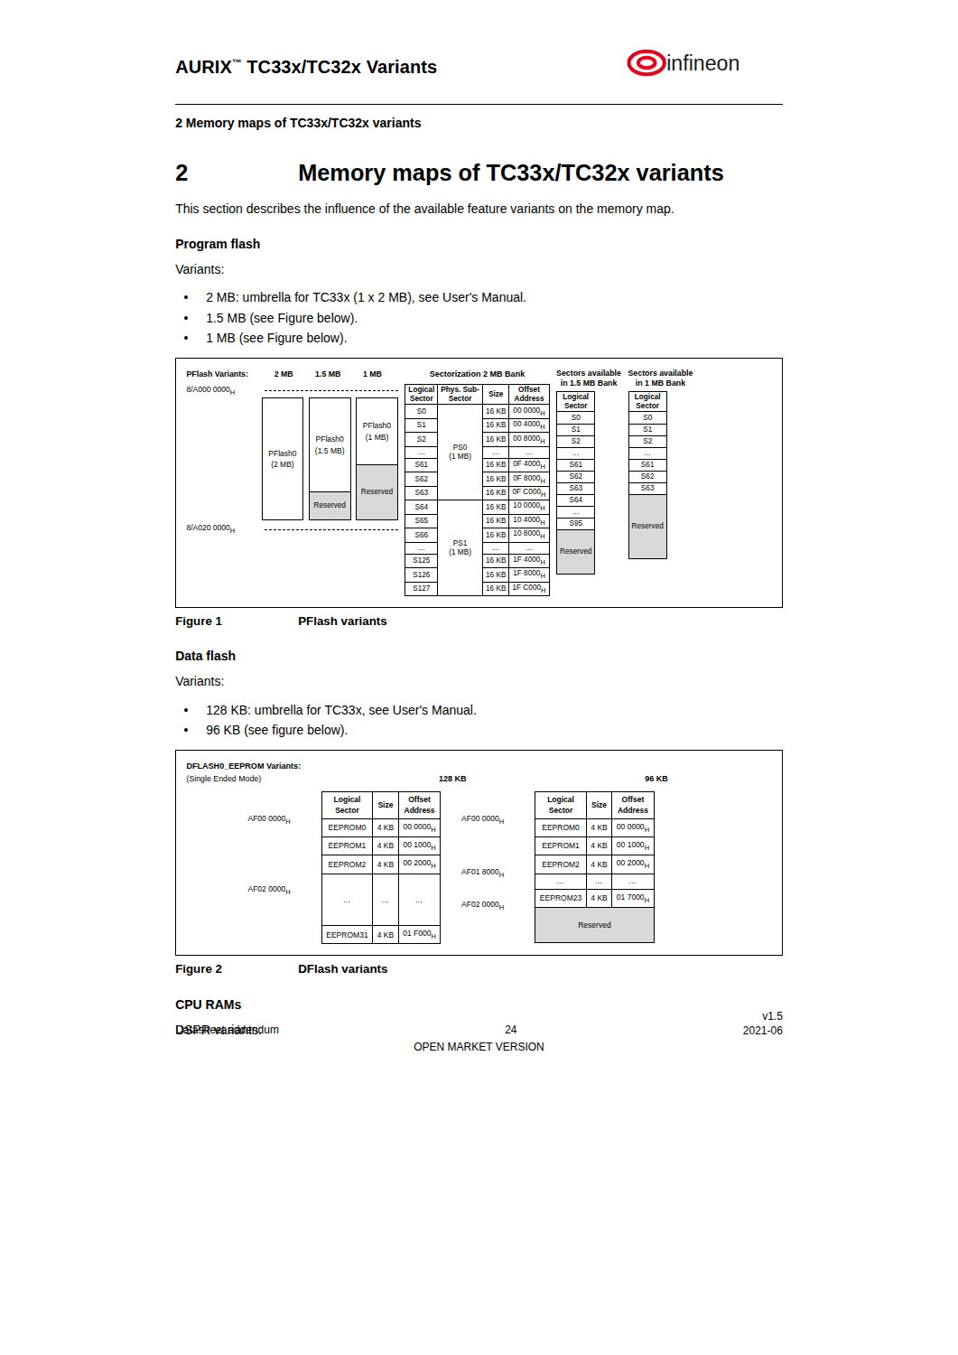AURIX™ TC33x/TC32x Variants
infineon
2 Memory maps of TC33x/TC32x variants
2 Memory maps of TC33x/TC32x variants
This section describes the influence of the available feature variants on the memory map.
Program flash
Variants:
2 MB: umbrella for TC33x (1 x 2 MB), see User's Manual.
1.5 MB (see Figure below).
1 MB (see Figure below).
PFlash Variants:
2 MB
1.5 MB
1 MB
8/A000 0000H
PFlash0
(2 MB)
PFlash0
(1.5 MB)
Reserved
PFlash0
(1 MB)
Reserved
8/A020 0000H
Sectorization 2 MB Bank
| Logical Sector | Phys. Sub- Sector | Size | Offset Address |
| --- | --- | --- | --- |
| S0 | PS0 (1 MB) | 16 KB | 00 0000 H |
| S1 | 16 KB | 00 4000 H |
| S2 | 16 KB | 00 8000 H |
| … | … | … |
| S61 | 16 KB | 0F 4000 H |
| S62 | 16 KB | 0F 8000 H |
| S63 | 16 KB | 0F C000 H |
| S64 | PS1 (1 MB) | 16 KB | 10 0000 H |
| S65 | 16 KB | 10 4000 H |
| S66 | 16 KB | 10 8000 H |
| … | … | … |
| S125 | 16 KB | 1F 4000 H |
| S126 | 16 KB | 1F 8000 H |
| S127 | 16 KB | 1F C000 H |
Sectors available
in 1.5 MB Bank
| Logical Sector |
| --- |
| S0 |
| S1 |
| S2 |
| … |
| S61 |
| S62 |
| S63 |
| S64 |
| … |
| S95 |
| Reserved |
Sectors available
in 1 MB Bank
| Logical Sector |
| --- |
| S0 |
| S1 |
| S2 |
| … |
| S61 |
| S62 |
| S63 |
| Reserved |
Figure 1 PFlash variants
Data flash
Variants:
128 KB: umbrella for TC33x, see User's Manual.
96 KB (see figure below).
DFLASH0_EEPROM Variants:
(Single Ended Mode)
128 KB
96 KB
AF00 0000H
AF02 0000H
| Logical Sector | Size | Offset Address |
| --- | --- | --- |
| EEPROM0 | 4 KB | 00 0000 H |
| EEPROM1 | 4 KB | 00 1000 H |
| EEPROM2 | 4 KB | 00 2000 H |
| … | … | … |
| EEPROM31 | 4 KB | 01 F000 H |
AF00 0000H
AF01 8000H
AF02 0000H
| Logical Sector | Size | Offset Address |
| --- | --- | --- |
| EEPROM0 | 4 KB | 00 0000 H |
| EEPROM1 | 4 KB | 00 1000 H |
| EEPROM2 | 4 KB | 00 2000 H |
| … | … | … |
| EEPROM23 | 4 KB | 01 7000 H |
| Reserved |
Figure 2 DFlash variants
CPU RAMs
DSPR variants:
Datasheet addendum
24
v1.5
2021-06
OPEN MARKET VERSION